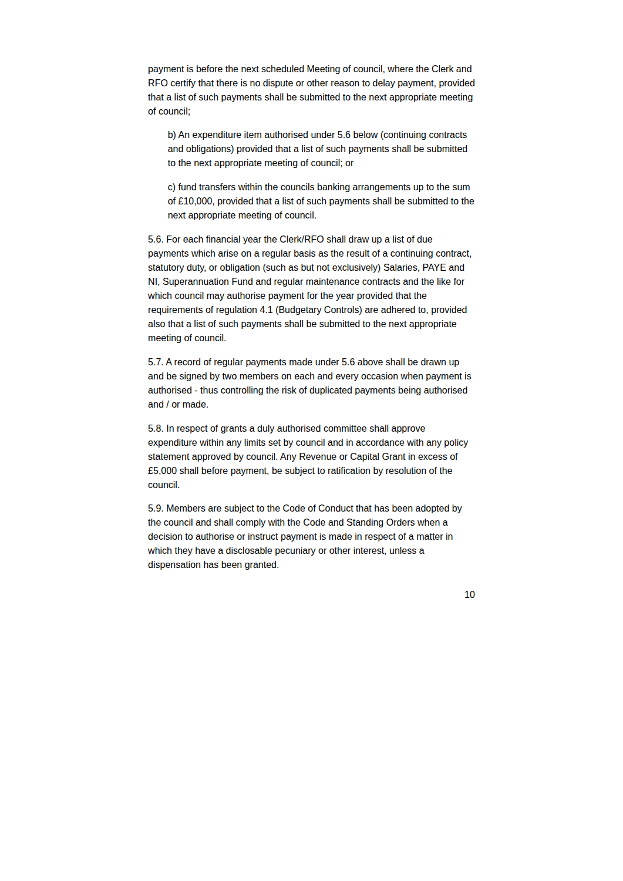payment is before the next scheduled Meeting of council, where the Clerk and RFO certify that there is no dispute or other reason to delay payment, provided that a list of such payments shall be submitted to the next appropriate meeting of council;
b) An expenditure item authorised under 5.6 below (continuing contracts and obligations) provided that a list of such payments shall be submitted to the next appropriate meeting of council; or
c) fund transfers within the councils banking arrangements up to the sum of £10,000, provided that a list of such payments shall be submitted to the next appropriate meeting of council.
5.6. For each financial year the Clerk/RFO shall draw up a list of due payments which arise on a regular basis as the result of a continuing contract, statutory duty, or obligation (such as but not exclusively) Salaries, PAYE and NI, Superannuation Fund and regular maintenance contracts and the like for which council may authorise payment for the year provided that the requirements of regulation 4.1 (Budgetary Controls) are adhered to, provided also that a list of such payments shall be submitted to the next appropriate meeting of council.
5.7. A record of regular payments made under 5.6 above shall be drawn up and be signed by two members on each and every occasion when payment is authorised - thus controlling the risk of duplicated payments being authorised and / or made.
5.8. In respect of grants a duly authorised committee shall approve expenditure within any limits set by council and in accordance with any policy statement approved by council. Any Revenue or Capital Grant in excess of £5,000 shall before payment, be subject to ratification by resolution of the council.
5.9. Members are subject to the Code of Conduct that has been adopted by the council and shall comply with the Code and Standing Orders when a decision to authorise or instruct payment is made in respect of a matter in which they have a disclosable pecuniary or other interest, unless a dispensation has been granted.
10